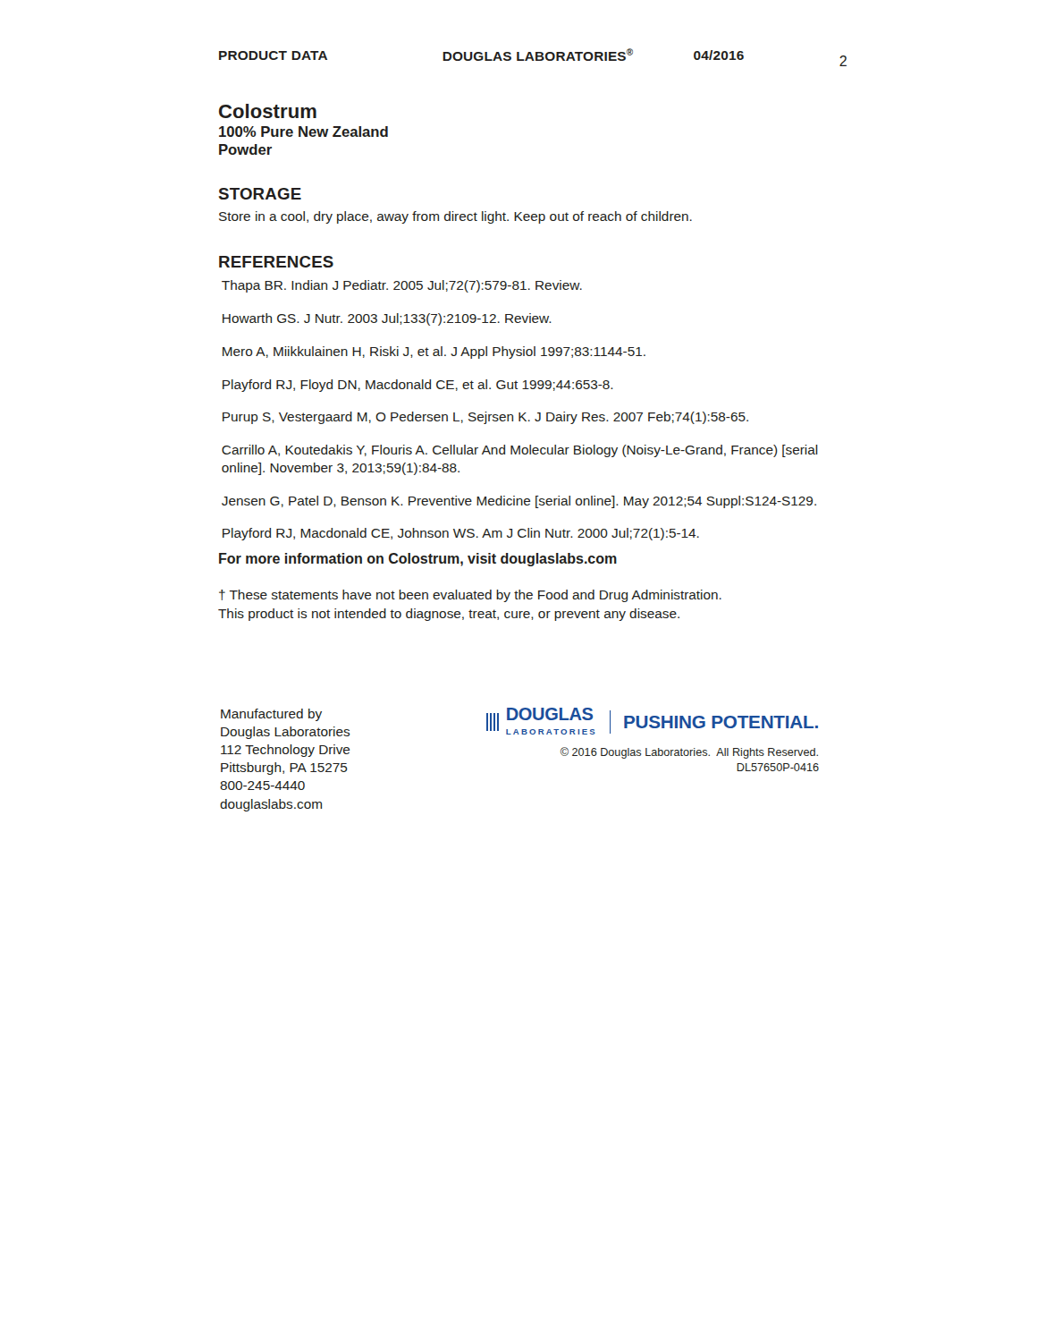2
PRODUCT DATA
DOUGLAS LABORATORIES®
04/2016
Colostrum
100% Pure New Zealand
Powder
STORAGE
Store in a cool, dry place, away from direct light. Keep out of reach of children.
REFERENCES
Thapa BR. Indian J Pediatr. 2005 Jul;72(7):579-81. Review.
Howarth GS. J Nutr. 2003 Jul;133(7):2109-12. Review.
Mero A, Miikkulainen H, Riski J, et al. J Appl Physiol 1997;83:1144-51.
Playford RJ, Floyd DN, Macdonald CE, et al. Gut 1999;44:653-8.
Purup S, Vestergaard M, O Pedersen L, Sejrsen K. J Dairy Res. 2007 Feb;74(1):58-65.
Carrillo A, Koutedakis Y, Flouris A. Cellular And Molecular Biology (Noisy-Le-Grand, France) [serial online]. November 3, 2013;59(1):84-88.
Jensen G, Patel D, Benson K. Preventive Medicine [serial online]. May 2012;54 Suppl:S124-S129.
Playford RJ, Macdonald CE, Johnson WS. Am J Clin Nutr. 2000 Jul;72(1):5-14.
For more information on Colostrum, visit douglaslabs.com
† These statements have not been evaluated by the Food and Drug Administration.
This product is not intended to diagnose, treat, cure, or prevent any disease.
Manufactured by
Douglas Laboratories
112 Technology Drive
Pittsburgh, PA 15275
800-245-4440
douglaslabs.com
DOUGLAS
LABORATORIES PUSHING POTENTIAL.
© 2016 Douglas Laboratories. All Rights Reserved.
DL57650P-0416